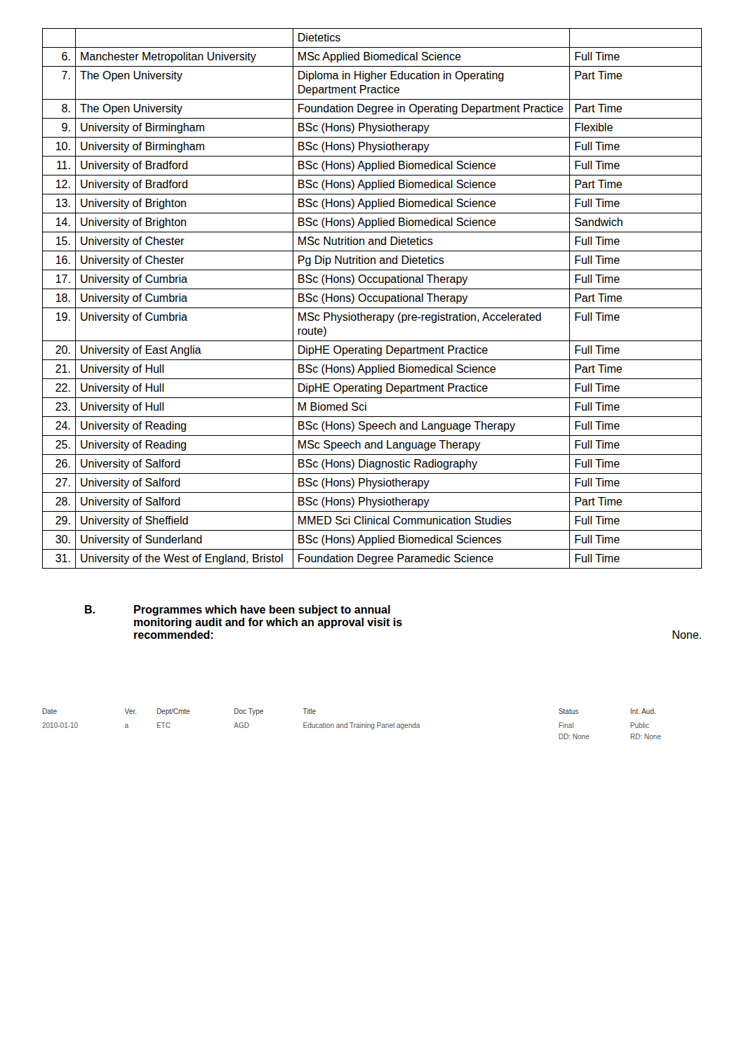| | | Dietetics | |
| 6. | Manchester Metropolitan University | MSc Applied Biomedical Science | Full Time |
| 7. | The Open University | Diploma in Higher Education in Operating Department Practice | Part Time |
| 8. | The Open University | Foundation Degree in Operating Department Practice | Part Time |
| 9. | University of Birmingham | BSc (Hons) Physiotherapy | Flexible |
| 10. | University of Birmingham | BSc (Hons) Physiotherapy | Full Time |
| 11. | University of Bradford | BSc (Hons) Applied Biomedical Science | Full Time |
| 12. | University of Bradford | BSc (Hons) Applied Biomedical Science | Part Time |
| 13. | University of Brighton | BSc (Hons) Applied Biomedical Science | Full Time |
| 14. | University of Brighton | BSc (Hons) Applied Biomedical Science | Sandwich |
| 15. | University of Chester | MSc Nutrition and Dietetics | Full Time |
| 16. | University of Chester | Pg Dip Nutrition and Dietetics | Full Time |
| 17. | University of Cumbria | BSc (Hons) Occupational Therapy | Full Time |
| 18. | University of Cumbria | BSc (Hons) Occupational Therapy | Part Time |
| 19. | University of Cumbria | MSc Physiotherapy (pre-registration, Accelerated route) | Full Time |
| 20. | University of East Anglia | DipHE Operating Department Practice | Full Time |
| 21. | University of Hull | BSc (Hons) Applied Biomedical Science | Part Time |
| 22. | University of Hull | DipHE Operating Department Practice | Full Time |
| 23. | University of Hull | M Biomed Sci | Full Time |
| 24. | University of Reading | BSc (Hons) Speech and Language Therapy | Full Time |
| 25. | University of Reading | MSc Speech and Language Therapy | Full Time |
| 26. | University of Salford | BSc (Hons) Diagnostic Radiography | Full Time |
| 27. | University of Salford | BSc (Hons) Physiotherapy | Full Time |
| 28. | University of Salford | BSc (Hons) Physiotherapy | Part Time |
| 29. | University of Sheffield | MMED Sci Clinical Communication Studies | Full Time |
| 30. | University of Sunderland | BSc (Hons) Applied Biomedical Sciences | Full Time |
| 31. | University of the West of England, Bristol | Foundation Degree Paramedic Science | Full Time |
B.
Programmes which have been subject to annual monitoring audit and for which an approval visit is recommended:
None.
| Date | Ver. | Dept/Cmte | Doc Type | Title | Status | Int. Aud. |
| 2010-01-10 | a | ETC | AGD | Education and Training Panel agenda | Final DD: None | Public RD: None |